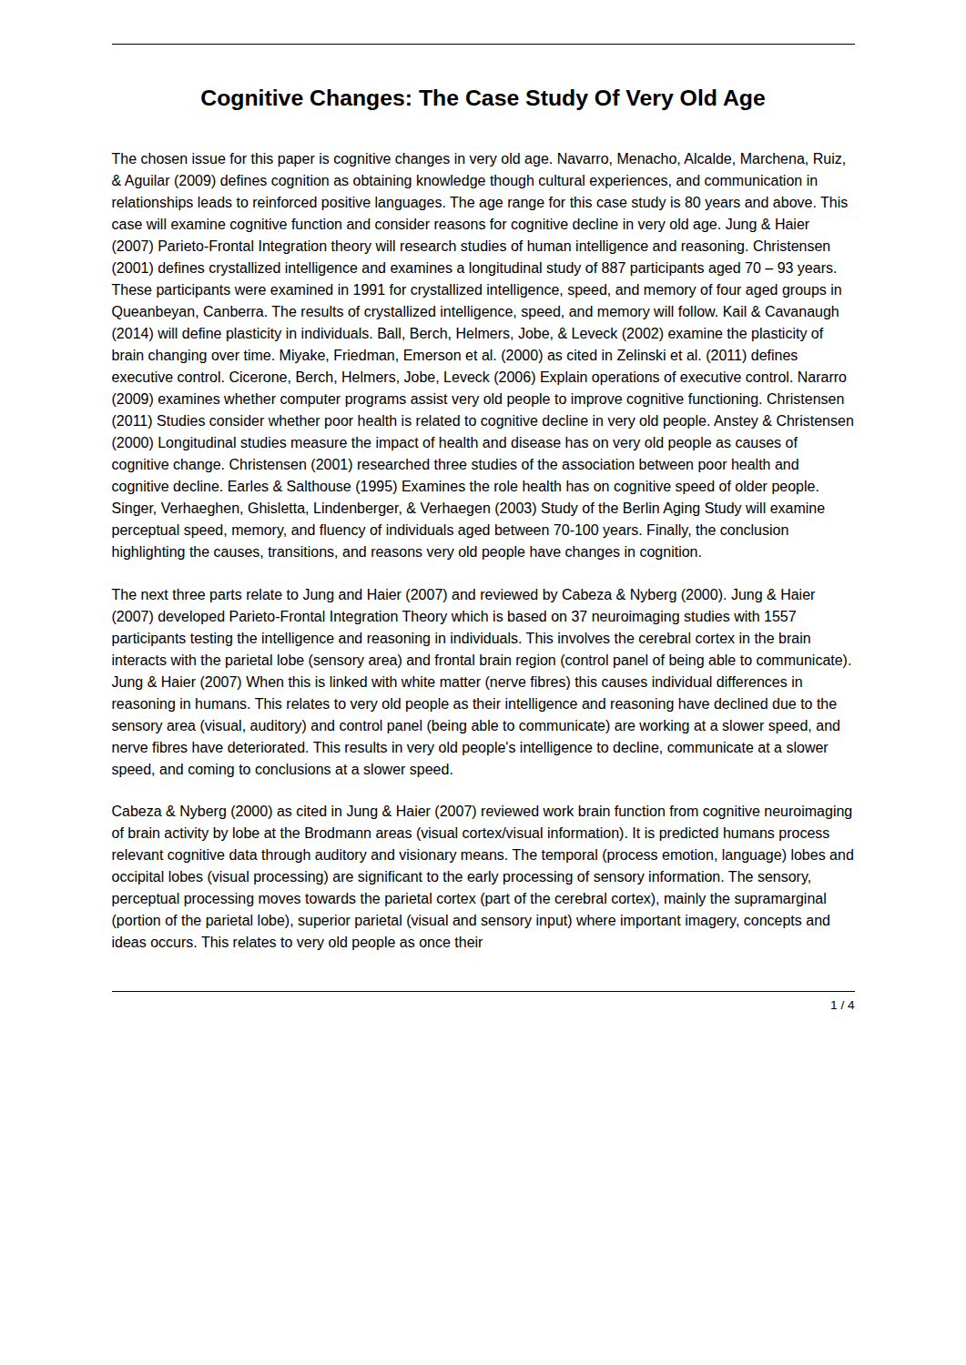Cognitive Changes: The Case Study Of Very Old Age
The chosen issue for this paper is cognitive changes in very old age. Navarro, Menacho, Alcalde, Marchena, Ruiz, & Aguilar (2009) defines cognition as obtaining knowledge though cultural experiences, and communication in relationships leads to reinforced positive languages. The age range for this case study is 80 years and above. This case will examine cognitive function and consider reasons for cognitive decline in very old age. Jung & Haier (2007) Parieto-Frontal Integration theory will research studies of human intelligence and reasoning. Christensen (2001) defines crystallized intelligence and examines a longitudinal study of 887 participants aged 70 – 93 years. These participants were examined in 1991 for crystallized intelligence, speed, and memory of four aged groups in Queanbeyan, Canberra. The results of crystallized intelligence, speed, and memory will follow. Kail & Cavanaugh (2014) will define plasticity in individuals. Ball, Berch, Helmers, Jobe, & Leveck (2002) examine the plasticity of brain changing over time. Miyake, Friedman, Emerson et al. (2000) as cited in Zelinski et al. (2011) defines executive control. Cicerone, Berch, Helmers, Jobe, Leveck (2006) Explain operations of executive control. Nararro (2009) examines whether computer programs assist very old people to improve cognitive functioning. Christensen (2011) Studies consider whether poor health is related to cognitive decline in very old people. Anstey & Christensen (2000) Longitudinal studies measure the impact of health and disease has on very old people as causes of cognitive change. Christensen (2001) researched three studies of the association between poor health and cognitive decline. Earles & Salthouse (1995) Examines the role health has on cognitive speed of older people. Singer, Verhaeghen, Ghisletta, Lindenberger, & Verhaegen (2003) Study of the Berlin Aging Study will examine perceptual speed, memory, and fluency of individuals aged between 70-100 years. Finally, the conclusion highlighting the causes, transitions, and reasons very old people have changes in cognition.
The next three parts relate to Jung and Haier (2007) and reviewed by Cabeza & Nyberg (2000). Jung & Haier (2007) developed Parieto-Frontal Integration Theory which is based on 37 neuroimaging studies with 1557 participants testing the intelligence and reasoning in individuals. This involves the cerebral cortex in the brain interacts with the parietal lobe (sensory area) and frontal brain region (control panel of being able to communicate). Jung & Haier (2007) When this is linked with white matter (nerve fibres) this causes individual differences in reasoning in humans. This relates to very old people as their intelligence and reasoning have declined due to the sensory area (visual, auditory) and control panel (being able to communicate) are working at a slower speed, and nerve fibres have deteriorated. This results in very old people's intelligence to decline, communicate at a slower speed, and coming to conclusions at a slower speed.
Cabeza & Nyberg (2000) as cited in Jung & Haier (2007) reviewed work brain function from cognitive neuroimaging of brain activity by lobe at the Brodmann areas (visual cortex/visual information). It is predicted humans process relevant cognitive data through auditory and visionary means. The temporal (process emotion, language) lobes and occipital lobes (visual processing) are significant to the early processing of sensory information. The sensory, perceptual processing moves towards the parietal cortex (part of the cerebral cortex), mainly the supramarginal (portion of the parietal lobe), superior parietal (visual and sensory input) where important imagery, concepts and ideas occurs. This relates to very old people as once their
1 / 4